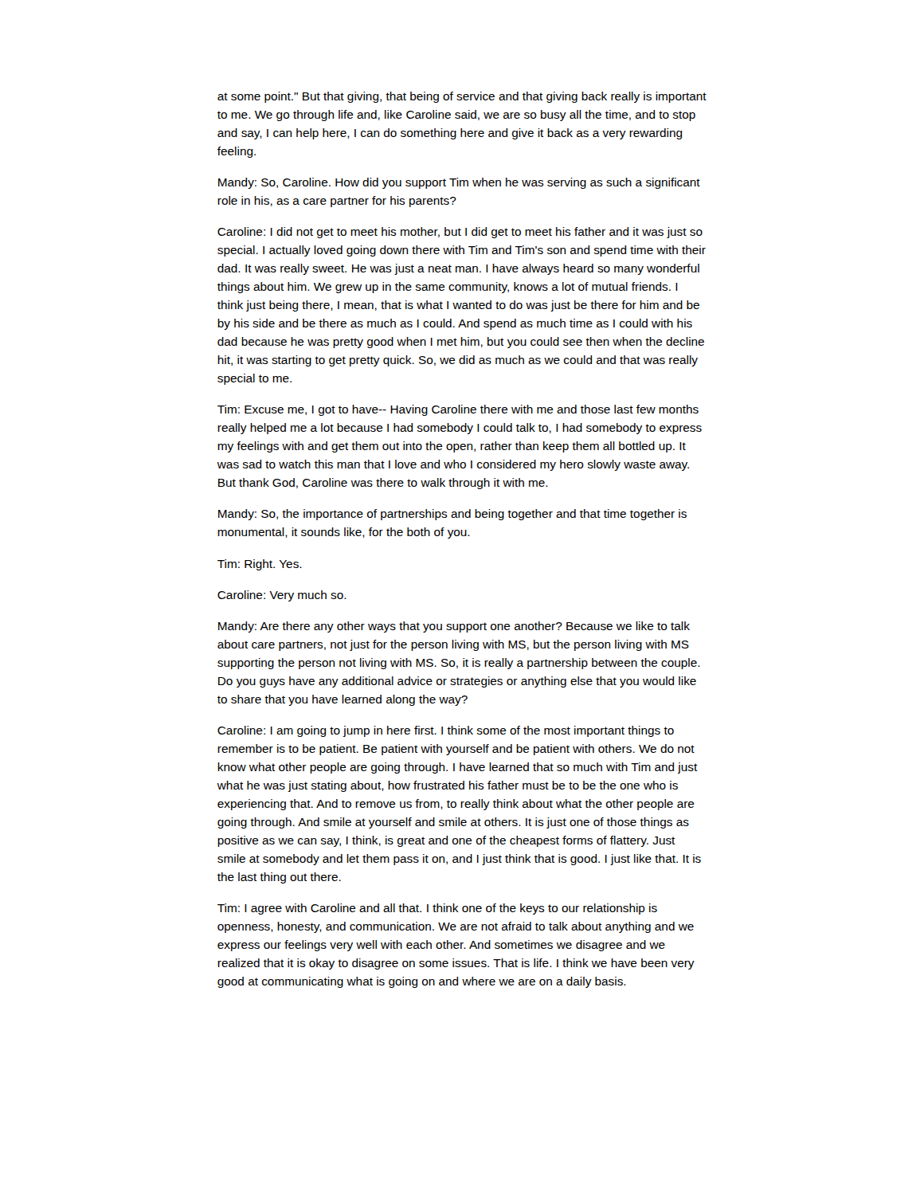at some point." But that giving, that being of service and that giving back really is important to me. We go through life and, like Caroline said, we are so busy all the time, and to stop and say, I can help here, I can do something here and give it back as a very rewarding feeling.
Mandy: So, Caroline. How did you support Tim when he was serving as such a significant role in his, as a care partner for his parents?
Caroline: I did not get to meet his mother, but I did get to meet his father and it was just so special. I actually loved going down there with Tim and Tim's son and spend time with their dad. It was really sweet. He was just a neat man. I have always heard so many wonderful things about him. We grew up in the same community, knows a lot of mutual friends. I think just being there, I mean, that is what I wanted to do was just be there for him and be by his side and be there as much as I could. And spend as much time as I could with his dad because he was pretty good when I met him, but you could see then when the decline hit, it was starting to get pretty quick. So, we did as much as we could and that was really special to me.
Tim: Excuse me, I got to have-- Having Caroline there with me and those last few months really helped me a lot because I had somebody I could talk to, I had somebody to express my feelings with and get them out into the open, rather than keep them all bottled up. It was sad to watch this man that I love and who I considered my hero slowly waste away. But thank God, Caroline was there to walk through it with me.
Mandy: So, the importance of partnerships and being together and that time together is monumental, it sounds like, for the both of you.
Tim: Right. Yes.
Caroline: Very much so.
Mandy: Are there any other ways that you support one another? Because we like to talk about care partners, not just for the person living with MS, but the person living with MS supporting the person not living with MS. So, it is really a partnership between the couple. Do you guys have any additional advice or strategies or anything else that you would like to share that you have learned along the way?
Caroline: I am going to jump in here first. I think some of the most important things to remember is to be patient. Be patient with yourself and be patient with others. We do not know what other people are going through. I have learned that so much with Tim and just what he was just stating about, how frustrated his father must be to be the one who is experiencing that. And to remove us from, to really think about what the other people are going through. And smile at yourself and smile at others. It is just one of those things as positive as we can say, I think, is great and one of the cheapest forms of flattery. Just smile at somebody and let them pass it on, and I just think that is good. I just like that. It is the last thing out there.
Tim: I agree with Caroline and all that. I think one of the keys to our relationship is openness, honesty, and communication. We are not afraid to talk about anything and we express our feelings very well with each other. And sometimes we disagree and we realized that it is okay to disagree on some issues. That is life. I think we have been very good at communicating what is going on and where we are on a daily basis.